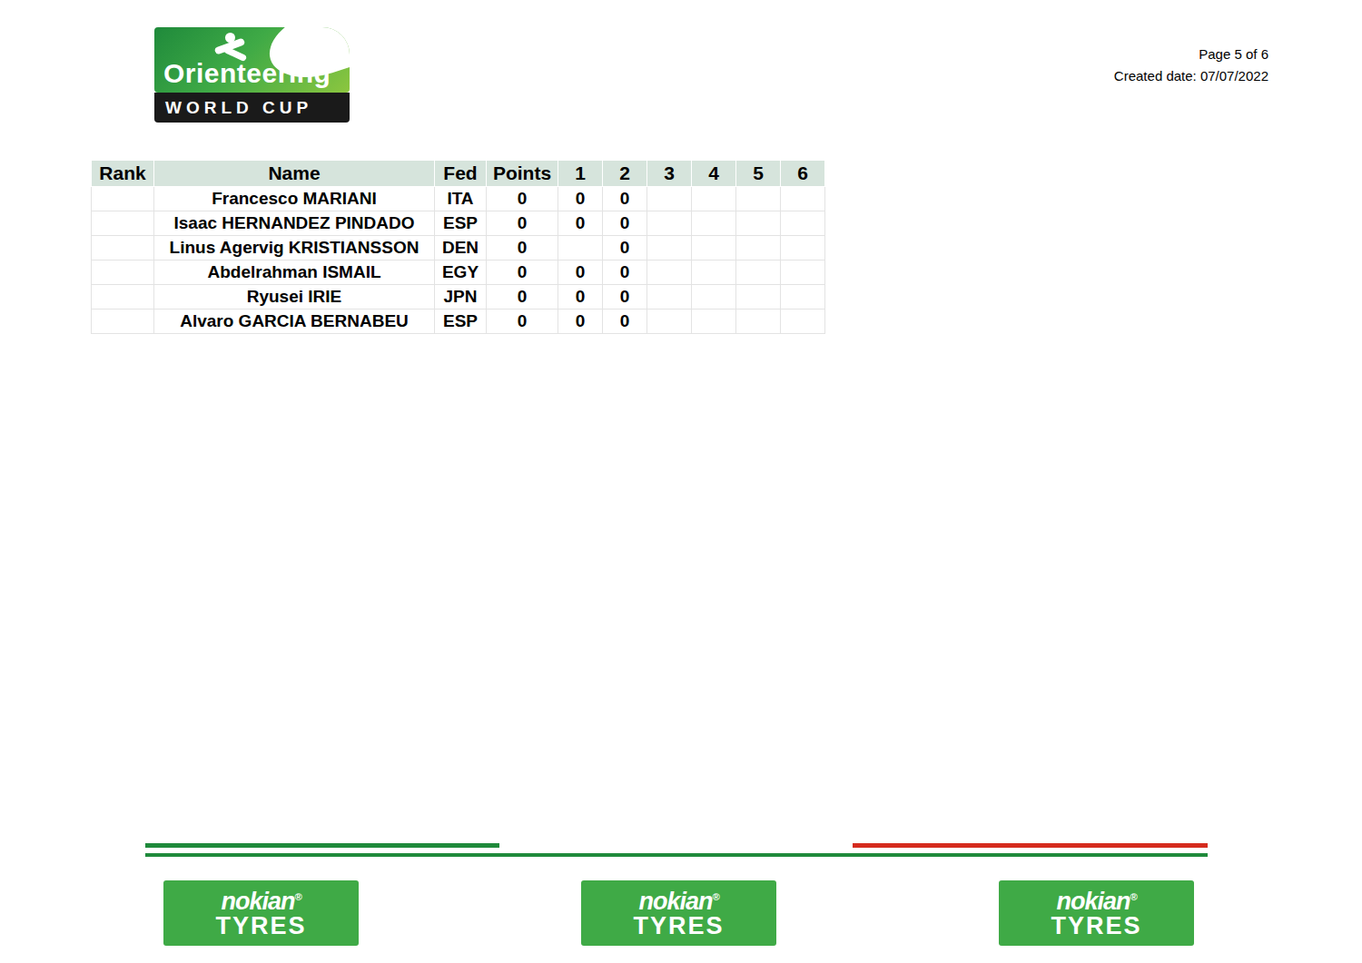IOF
Orienteering
WORLD CUP
Page 5 of 6
Created date: 07/07/2022
| Rank | Name | Fed | Points | 1 | 2 | 3 | 4 | 5 | 6 |
| --- | --- | --- | --- | --- | --- | --- | --- | --- | --- |
| | Francesco MARIANI | ITA | 0 | 0 | 0 | | | | |
| | Isaac HERNANDEZ PINDADO | ESP | 0 | 0 | 0 | | | | |
| | Linus Agervig KRISTIANSSON | DEN | 0 | | 0 | | | | |
| | Abdelrahman ISMAIL | EGY | 0 | 0 | 0 | | | | |
| | Ryusei IRIE | JPN | 0 | 0 | 0 | | | | |
| | Alvaro GARCIA BERNABEU | ESP | 0 | 0 | 0 | | | | |
nokian®
TYRES
nokian®
TYRES
nokian®
TYRES